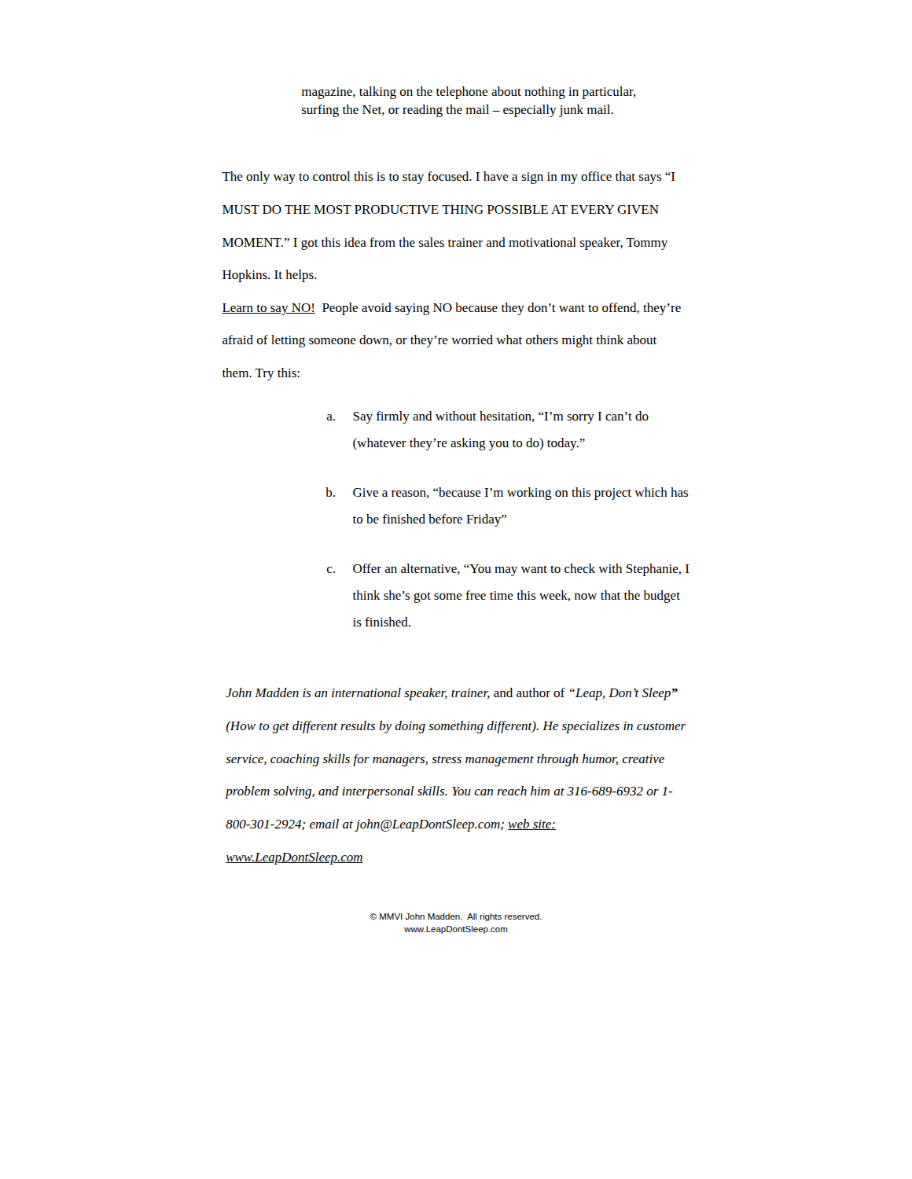magazine, talking on the telephone about nothing in particular, surfing the Net, or reading the mail – especially junk mail.
The only way to control this is to stay focused. I have a sign in my office that says “I MUST DO THE MOST PRODUCTIVE THING POSSIBLE AT EVERY GIVEN MOMENT.” I got this idea from the sales trainer and motivational speaker, Tommy Hopkins. It helps.
Learn to say NO! People avoid saying NO because they don’t want to offend, they’re afraid of letting someone down, or they’re worried what others might think about them. Try this:
Say firmly and without hesitation, “I’m sorry I can’t do (whatever they’re asking you to do) today.”
Give a reason, “because I’m working on this project which has to be finished before Friday”
Offer an alternative, “You may want to check with Stephanie, I think she’s got some free time this week, now that the budget is finished.
John Madden is an international speaker, trainer, and author of “Leap, Don’t Sleep” (How to get different results by doing something different). He specializes in customer service, coaching skills for managers, stress management through humor, creative problem solving, and interpersonal skills. You can reach him at 316-689-6932 or 1-800-301-2924; email at john@LeapDontSleep.com; web site: www.LeapDontSleep.com
© MMVI John Madden. All rights reserved.
www.LeapDontSleep.com